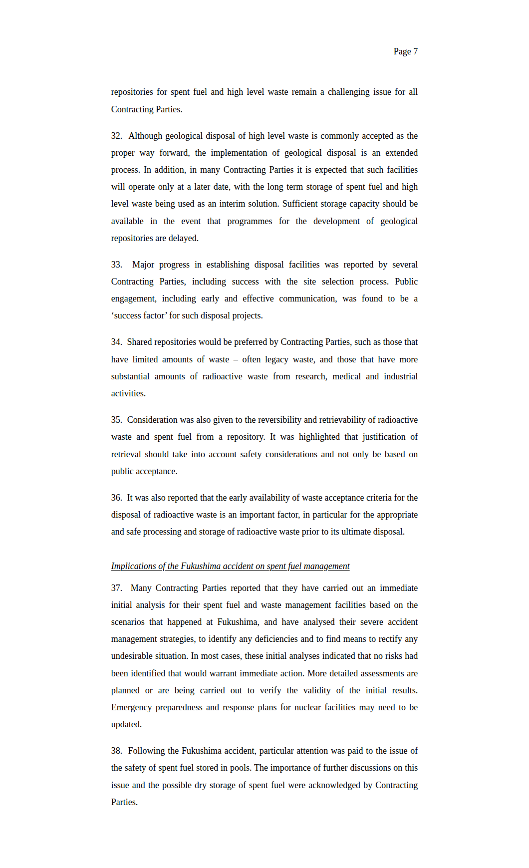Page 7
repositories for spent fuel and high level waste remain a challenging issue for all Contracting Parties.
32. Although geological disposal of high level waste is commonly accepted as the proper way forward, the implementation of geological disposal is an extended process. In addition, in many Contracting Parties it is expected that such facilities will operate only at a later date, with the long term storage of spent fuel and high level waste being used as an interim solution. Sufficient storage capacity should be available in the event that programmes for the development of geological repositories are delayed.
33. Major progress in establishing disposal facilities was reported by several Contracting Parties, including success with the site selection process. Public engagement, including early and effective communication, was found to be a ‘success factor’ for such disposal projects.
34. Shared repositories would be preferred by Contracting Parties, such as those that have limited amounts of waste – often legacy waste, and those that have more substantial amounts of radioactive waste from research, medical and industrial activities.
35. Consideration was also given to the reversibility and retrievability of radioactive waste and spent fuel from a repository. It was highlighted that justification of retrieval should take into account safety considerations and not only be based on public acceptance.
36. It was also reported that the early availability of waste acceptance criteria for the disposal of radioactive waste is an important factor, in particular for the appropriate and safe processing and storage of radioactive waste prior to its ultimate disposal.
Implications of the Fukushima accident on spent fuel management
37. Many Contracting Parties reported that they have carried out an immediate initial analysis for their spent fuel and waste management facilities based on the scenarios that happened at Fukushima, and have analysed their severe accident management strategies, to identify any deficiencies and to find means to rectify any undesirable situation. In most cases, these initial analyses indicated that no risks had been identified that would warrant immediate action. More detailed assessments are planned or are being carried out to verify the validity of the initial results. Emergency preparedness and response plans for nuclear facilities may need to be updated.
38. Following the Fukushima accident, particular attention was paid to the issue of the safety of spent fuel stored in pools. The importance of further discussions on this issue and the possible dry storage of spent fuel were acknowledged by Contracting Parties.